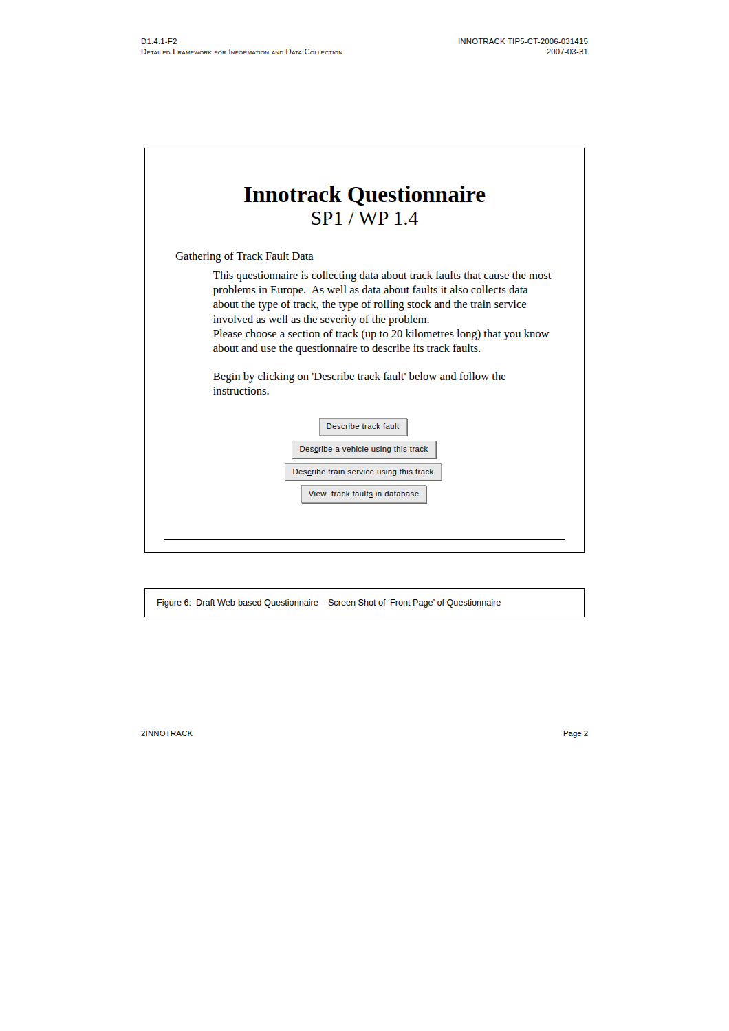D1.4.1-F2
Detailed Framework for Information and Data Collection
INNOTRACK TIP5-CT-2006-031415
2007-03-31
Innotrack Questionnaire
SP1 / WP 1.4
Gathering of Track Fault Data
This questionnaire is collecting data about track faults that cause the most problems in Europe. As well as data about faults it also collects data about the type of track, the type of rolling stock and the train service involved as well as the severity of the problem.
Please choose a section of track (up to 20 kilometres long) that you know about and use the questionnaire to describe its track faults.
Begin by clicking on 'Describe track fault' below and follow the instructions.
Describe track fault
Describe a vehicle using this track
Describe train service using this track
View track faults in database
Figure 6: Draft Web-based Questionnaire – Screen Shot of ‘Front Page’ of Questionnaire
2INNOTRACK
Page 2